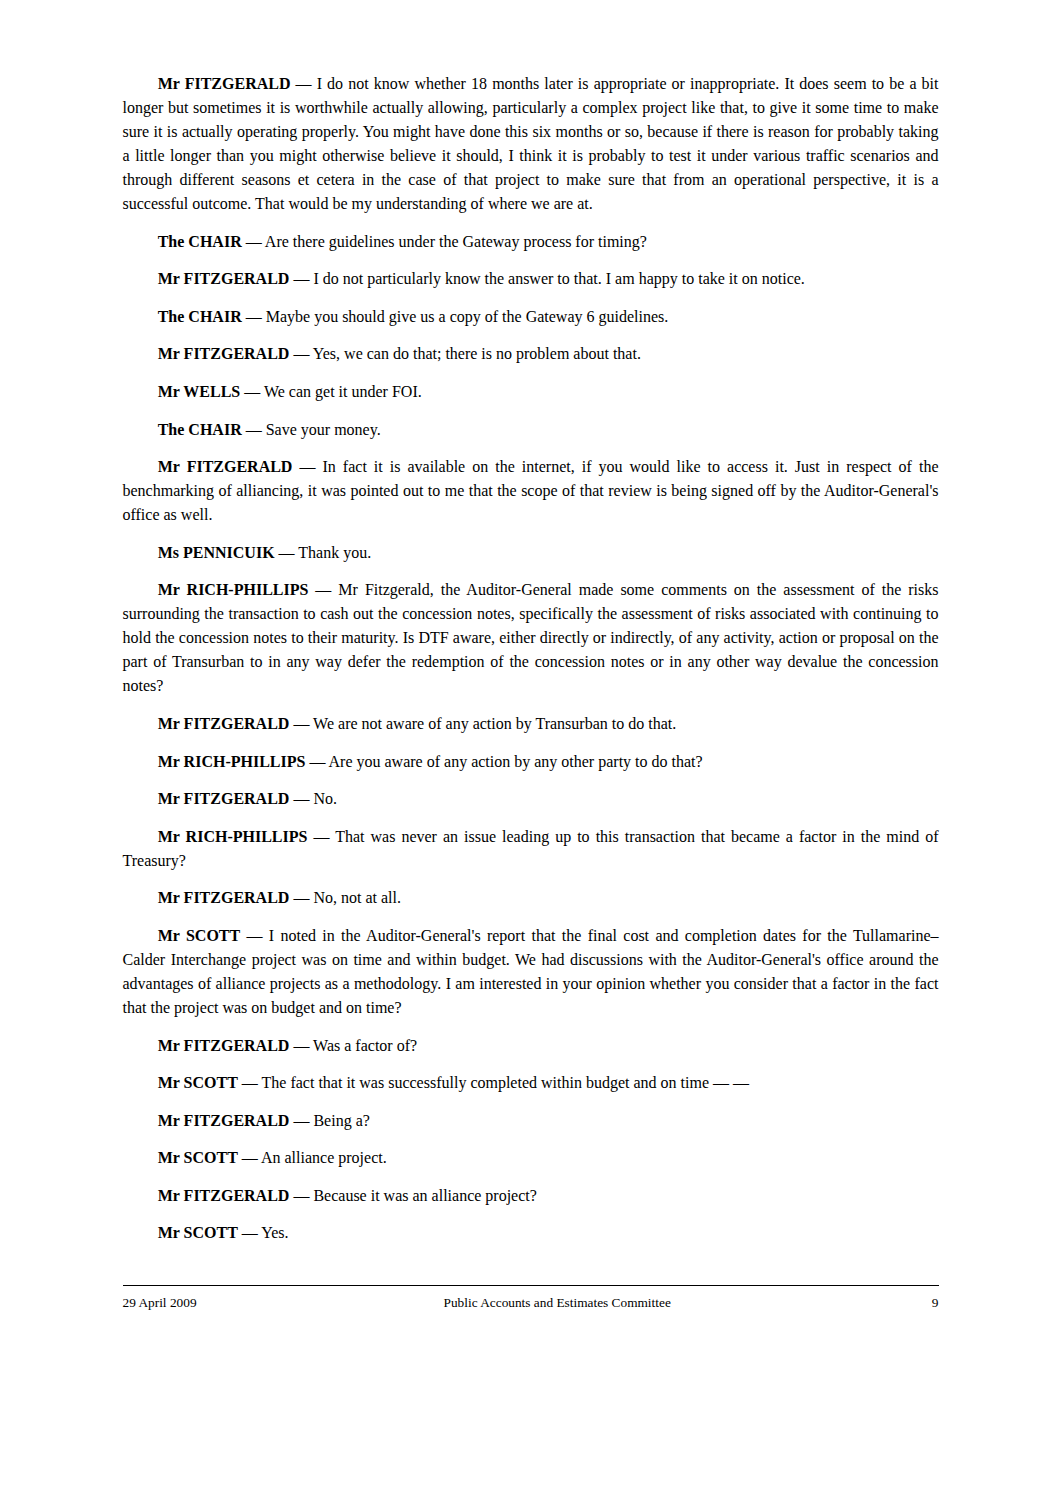Mr FITZGERALD — I do not know whether 18 months later is appropriate or inappropriate. It does seem to be a bit longer but sometimes it is worthwhile actually allowing, particularly a complex project like that, to give it some time to make sure it is actually operating properly. You might have done this six months or so, because if there is reason for probably taking a little longer than you might otherwise believe it should, I think it is probably to test it under various traffic scenarios and through different seasons et cetera in the case of that project to make sure that from an operational perspective, it is a successful outcome. That would be my understanding of where we are at.
The CHAIR — Are there guidelines under the Gateway process for timing?
Mr FITZGERALD — I do not particularly know the answer to that. I am happy to take it on notice.
The CHAIR — Maybe you should give us a copy of the Gateway 6 guidelines.
Mr FITZGERALD — Yes, we can do that; there is no problem about that.
Mr WELLS — We can get it under FOI.
The CHAIR — Save your money.
Mr FITZGERALD — In fact it is available on the internet, if you would like to access it. Just in respect of the benchmarking of alliancing, it was pointed out to me that the scope of that review is being signed off by the Auditor-General's office as well.
Ms PENNICUIK — Thank you.
Mr RICH-PHILLIPS — Mr Fitzgerald, the Auditor-General made some comments on the assessment of the risks surrounding the transaction to cash out the concession notes, specifically the assessment of risks associated with continuing to hold the concession notes to their maturity. Is DTF aware, either directly or indirectly, of any activity, action or proposal on the part of Transurban to in any way defer the redemption of the concession notes or in any other way devalue the concession notes?
Mr FITZGERALD — We are not aware of any action by Transurban to do that.
Mr RICH-PHILLIPS — Are you aware of any action by any other party to do that?
Mr FITZGERALD — No.
Mr RICH-PHILLIPS — That was never an issue leading up to this transaction that became a factor in the mind of Treasury?
Mr FITZGERALD — No, not at all.
Mr SCOTT — I noted in the Auditor-General's report that the final cost and completion dates for the Tullamarine–Calder Interchange project was on time and within budget. We had discussions with the Auditor-General's office around the advantages of alliance projects as a methodology. I am interested in your opinion whether you consider that a factor in the fact that the project was on budget and on time?
Mr FITZGERALD — Was a factor of?
Mr SCOTT — The fact that it was successfully completed within budget and on time — —
Mr FITZGERALD — Being a?
Mr SCOTT — An alliance project.
Mr FITZGERALD — Because it was an alliance project?
Mr SCOTT — Yes.
29 April 2009 Public Accounts and Estimates Committee 9